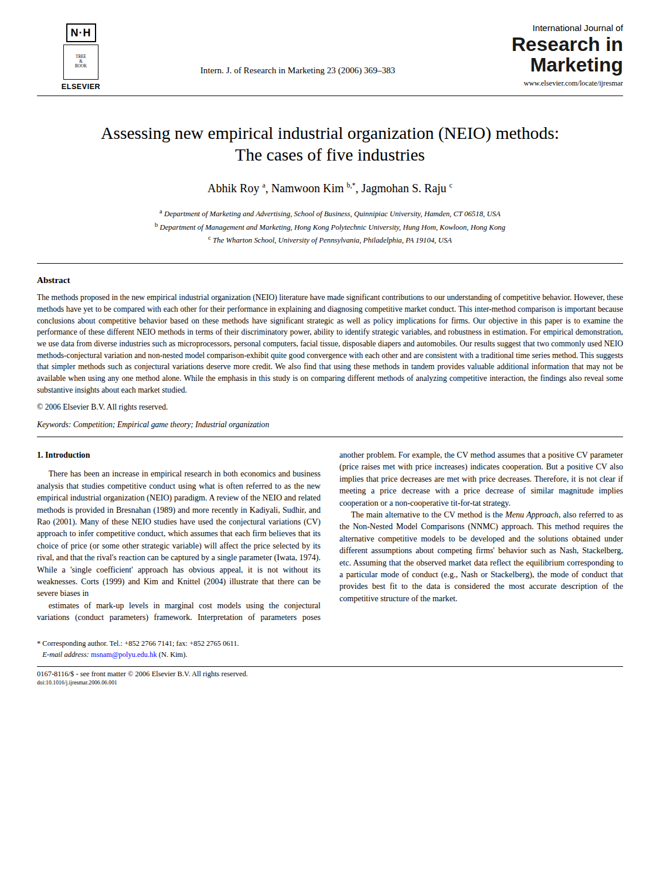N·H
TREE
&
BOOK
ELSEVIER
Intern. J. of Research in Marketing 23 (2006) 369–383
International Journal of Research in Marketing www.elsevier.com/locate/ijresmar
Assessing new empirical industrial organization (NEIO) methods:
The cases of five industries
Abhik Roy a, Namwoon Kim b,*, Jagmohan S. Raju c
a Department of Marketing and Advertising, School of Business, Quinnipiac University, Hamden, CT 06518, USA
b Department of Management and Marketing, Hong Kong Polytechnic University, Hung Hom, Kowloon, Hong Kong
c The Wharton School, University of Pennsylvania, Philadelphia, PA 19104, USA
Abstract
The methods proposed in the new empirical industrial organization (NEIO) literature have made significant contributions to our understanding of competitive behavior. However, these methods have yet to be compared with each other for their performance in explaining and diagnosing competitive market conduct. This inter-method comparison is important because conclusions about competitive behavior based on these methods have significant strategic as well as policy implications for firms. Our objective in this paper is to examine the performance of these different NEIO methods in terms of their discriminatory power, ability to identify strategic variables, and robustness in estimation. For empirical demonstration, we use data from diverse industries such as microprocessors, personal computers, facial tissue, disposable diapers and automobiles. Our results suggest that two commonly used NEIO methods-conjectural variation and non-nested model comparison-exhibit quite good convergence with each other and are consistent with a traditional time series method. This suggests that simpler methods such as conjectural variations deserve more credit. We also find that using these methods in tandem provides valuable additional information that may not be available when using any one method alone. While the emphasis in this study is on comparing different methods of analyzing competitive interaction, the findings also reveal some substantive insights about each market studied.
© 2006 Elsevier B.V. All rights reserved.
Keywords: Competition; Empirical game theory; Industrial organization
1. Introduction
There has been an increase in empirical research in both economics and business analysis that studies competitive conduct using what is often referred to as the new empirical industrial organization (NEIO) paradigm. A review of the NEIO and related methods is provided in Bresnahan (1989) and more recently in Kadiyali, Sudhir, and Rao (2001). Many of these NEIO studies have used the conjectural variations (CV) approach to infer competitive conduct, which assumes that each firm believes that its choice of price (or some other strategic variable) will affect the price selected by its rival, and that the rival's reaction can be captured by a single parameter (Iwata, 1974). While a 'single coefficient' approach has obvious appeal, it is not without its weaknesses. Corts (1999) and Kim and Knittel (2004) illustrate that there can be severe biases in
estimates of mark-up levels in marginal cost models using the conjectural variations (conduct parameters) framework. Interpretation of parameters poses another problem. For example, the CV method assumes that a positive CV parameter (price raises met with price increases) indicates cooperation. But a positive CV also implies that price decreases are met with price decreases. Therefore, it is not clear if meeting a price decrease with a price decrease of similar magnitude implies cooperation or a non-cooperative tit-for-tat strategy.
The main alternative to the CV method is the Menu Approach, also referred to as the Non-Nested Model Comparisons (NNMC) approach. This method requires the alternative competitive models to be developed and the solutions obtained under different assumptions about competing firms' behavior such as Nash, Stackelberg, etc. Assuming that the observed market data reflect the equilibrium corresponding to a particular mode of conduct (e.g., Nash or Stackelberg), the mode of conduct that provides best fit to the data is considered the most accurate description of the competitive structure of the market.
* Corresponding author. Tel.: +852 2766 7141; fax: +852 2765 0611.
E-mail address: msnam@polyu.edu.hk (N. Kim).
0167-8116/$ - see front matter © 2006 Elsevier B.V. All rights reserved.
doi:10.1016/j.ijresmar.2006.06.001